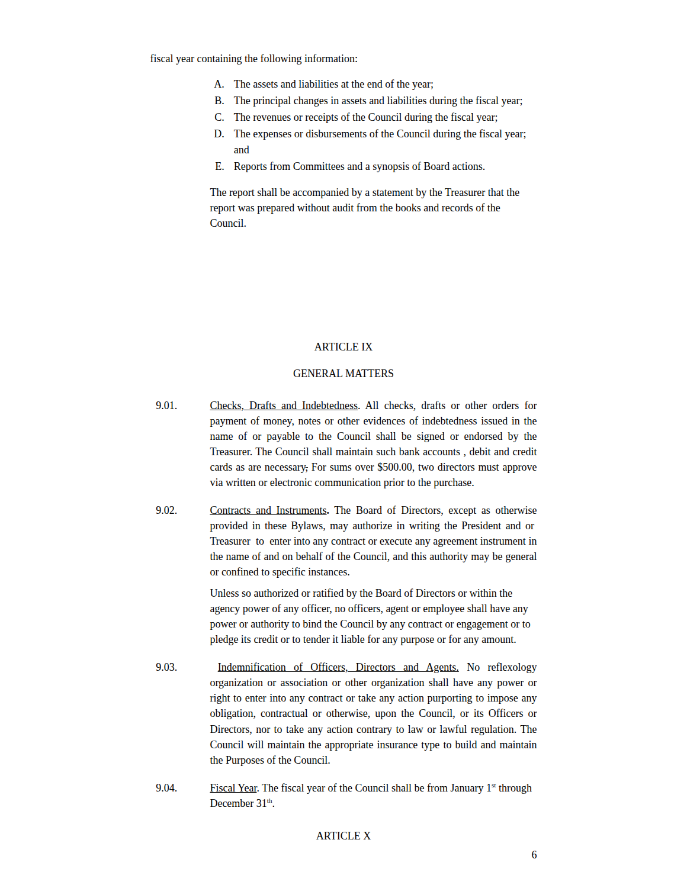fiscal year containing the following information:
The assets and liabilities at the end of the year;
The principal changes in assets and liabilities during the fiscal year;
The revenues or receipts of the Council during the fiscal year;
The expenses or disbursements of the Council during the fiscal year; and
Reports from Committees and a synopsis of Board actions.
The report shall be accompanied by a statement by the Treasurer that the report was prepared without audit from the books and records of the Council.
ARTICLE IX
GENERAL MATTERS
9.01.
Checks, Drafts and Indebtedness. All checks, drafts or other orders for payment of money, notes or other evidences of indebtedness issued in the name of or payable to the Council shall be signed or endorsed by the Treasurer. The Council shall maintain such bank accounts , debit and credit cards as are necessary, For sums over $500.00, two directors must approve via written or electronic communication prior to the purchase.
9.02.
Contracts and Instruments. The Board of Directors, except as otherwise provided in these Bylaws, may authorize in writing the President and or Treasurer to enter into any contract or execute any agreement instrument in the name of and on behalf of the Council, and this authority may be general or confined to specific instances.
Unless so authorized or ratified by the Board of Directors or within the agency power of any officer, no officers, agent or employee shall have any power or authority to bind the Council by any contract or engagement or to pledge its credit or to tender it liable for any purpose or for any amount.
9.03.
Indemnification of Officers, Directors and Agents. No reflexology organization or association or other organization shall have any power or right to enter into any contract or take any action purporting to impose any obligation, contractual or otherwise, upon the Council, or its Officers or Directors, nor to take any action contrary to law or lawful regulation. The Council will maintain the appropriate insurance type to build and maintain the Purposes of the Council.
9.04.
Fiscal Year. The fiscal year of the Council shall be from January 1st through
December 31th.
ARTICLE X
6